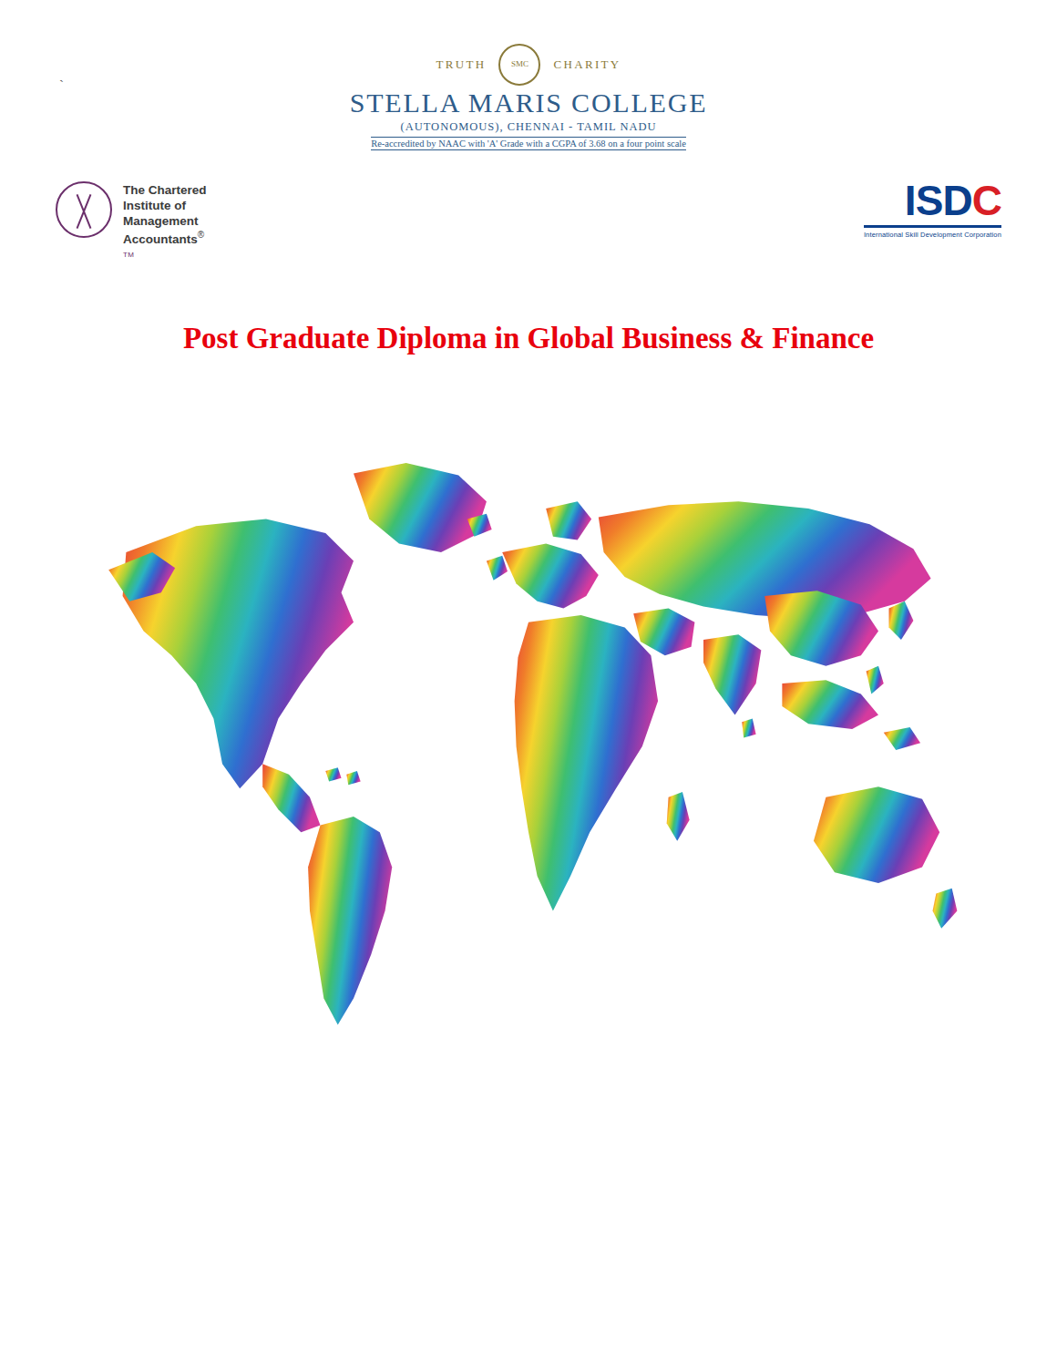`
Truth SMC Charity
STELLA MARIS COLLEGE
(AUTONOMOUS), CHENNAI - TAMIL NADU
Re-accredited by NAAC with 'A' Grade with a CGPA of 3.68 on a four point scale
The Chartered
Institute of
Management
Accountants®
TM
ISDC
International Skill Development Corporation
Post Graduate Diploma in Global Business & Finance
World map